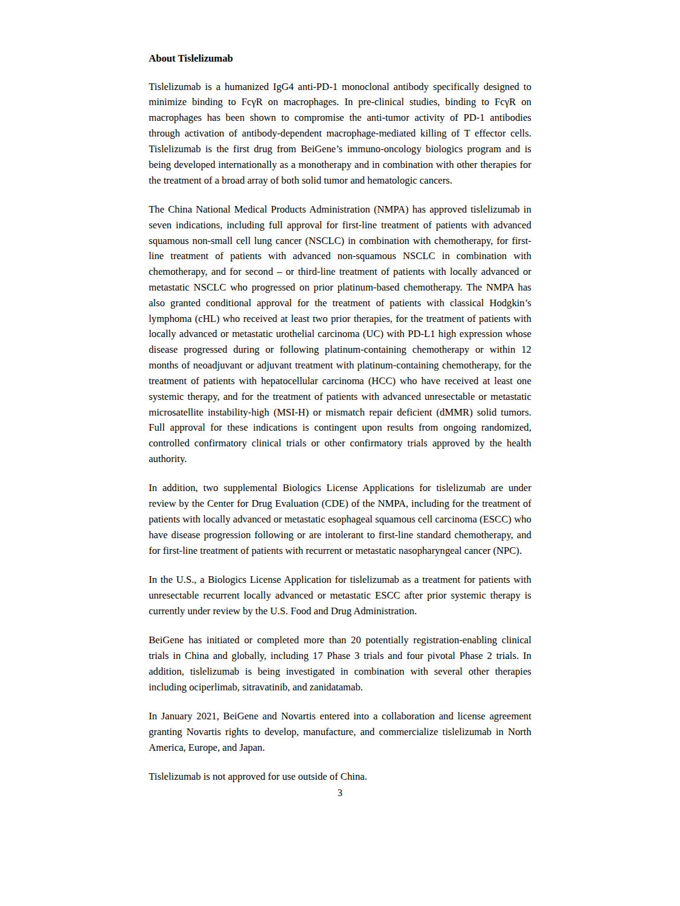About Tislelizumab
Tislelizumab is a humanized IgG4 anti-PD-1 monoclonal antibody specifically designed to minimize binding to FcγR on macrophages. In pre-clinical studies, binding to FcγR on macrophages has been shown to compromise the anti-tumor activity of PD-1 antibodies through activation of antibody-dependent macrophage-mediated killing of T effector cells. Tislelizumab is the first drug from BeiGene’s immuno-oncology biologics program and is being developed internationally as a monotherapy and in combination with other therapies for the treatment of a broad array of both solid tumor and hematologic cancers.
The China National Medical Products Administration (NMPA) has approved tislelizumab in seven indications, including full approval for first-line treatment of patients with advanced squamous non-small cell lung cancer (NSCLC) in combination with chemotherapy, for first-line treatment of patients with advanced non-squamous NSCLC in combination with chemotherapy, and for second – or third-line treatment of patients with locally advanced or metastatic NSCLC who progressed on prior platinum-based chemotherapy. The NMPA has also granted conditional approval for the treatment of patients with classical Hodgkin’s lymphoma (cHL) who received at least two prior therapies, for the treatment of patients with locally advanced or metastatic urothelial carcinoma (UC) with PD-L1 high expression whose disease progressed during or following platinum-containing chemotherapy or within 12 months of neoadjuvant or adjuvant treatment with platinum-containing chemotherapy, for the treatment of patients with hepatocellular carcinoma (HCC) who have received at least one systemic therapy, and for the treatment of patients with advanced unresectable or metastatic microsatellite instability-high (MSI-H) or mismatch repair deficient (dMMR) solid tumors. Full approval for these indications is contingent upon results from ongoing randomized, controlled confirmatory clinical trials or other confirmatory trials approved by the health authority.
In addition, two supplemental Biologics License Applications for tislelizumab are under review by the Center for Drug Evaluation (CDE) of the NMPA, including for the treatment of patients with locally advanced or metastatic esophageal squamous cell carcinoma (ESCC) who have disease progression following or are intolerant to first-line standard chemotherapy, and for first-line treatment of patients with recurrent or metastatic nasopharyngeal cancer (NPC).
In the U.S., a Biologics License Application for tislelizumab as a treatment for patients with unresectable recurrent locally advanced or metastatic ESCC after prior systemic therapy is currently under review by the U.S. Food and Drug Administration.
BeiGene has initiated or completed more than 20 potentially registration-enabling clinical trials in China and globally, including 17 Phase 3 trials and four pivotal Phase 2 trials. In addition, tislelizumab is being investigated in combination with several other therapies including ociperlimab, sitravatinib, and zanidatamab.
In January 2021, BeiGene and Novartis entered into a collaboration and license agreement granting Novartis rights to develop, manufacture, and commercialize tislelizumab in North America, Europe, and Japan.
Tislelizumab is not approved for use outside of China.
3